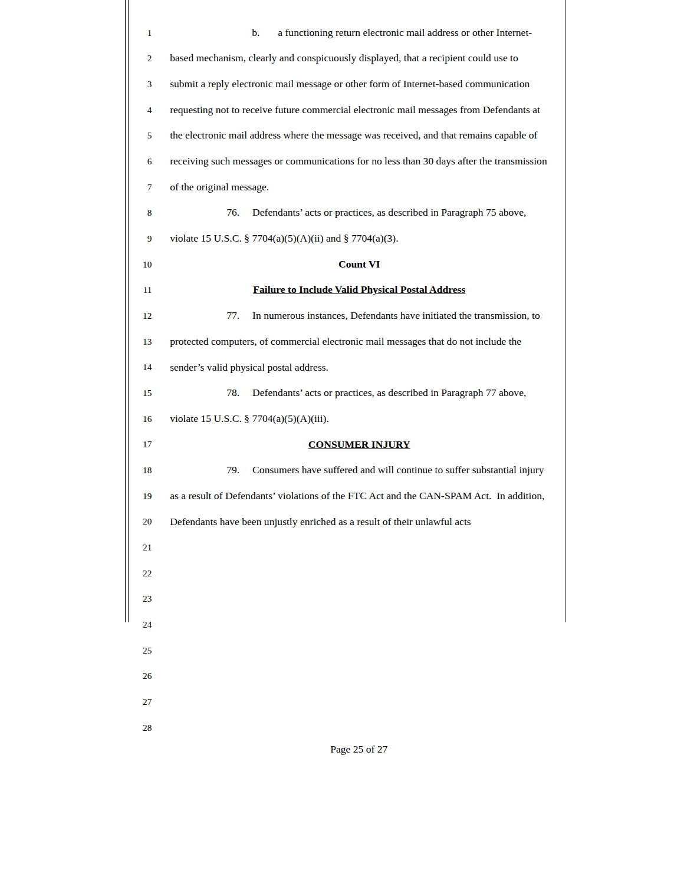1
2
3
4
5
6
7
8
9
10
11
12
13
14
15
16
17
18
19
20
21
22
23
24
25
26
27
28
b. a functioning return electronic mail address or other Internet-based mechanism, clearly and conspicuously displayed, that a recipient could use to submit a reply electronic mail message or other form of Internet-based communication requesting not to receive future commercial electronic mail messages from Defendants at the electronic mail address where the message was received, and that remains capable of receiving such messages or communications for no less than 30 days after the transmission of the original message.
76. Defendants’ acts or practices, as described in Paragraph 75 above, violate 15 U.S.C. § 7704(a)(5)(A)(ii) and § 7704(a)(3).
Count VI
Failure to Include Valid Physical Postal Address
77. In numerous instances, Defendants have initiated the transmission, to protected computers, of commercial electronic mail messages that do not include the sender’s valid physical postal address.
78. Defendants’ acts or practices, as described in Paragraph 77 above, violate 15 U.S.C. § 7704(a)(5)(A)(iii).
CONSUMER INJURY
79. Consumers have suffered and will continue to suffer substantial injury as a result of Defendants’ violations of the FTC Act and the CAN-SPAM Act. In addition, Defendants have been unjustly enriched as a result of their unlawful acts
Page 25 of 27